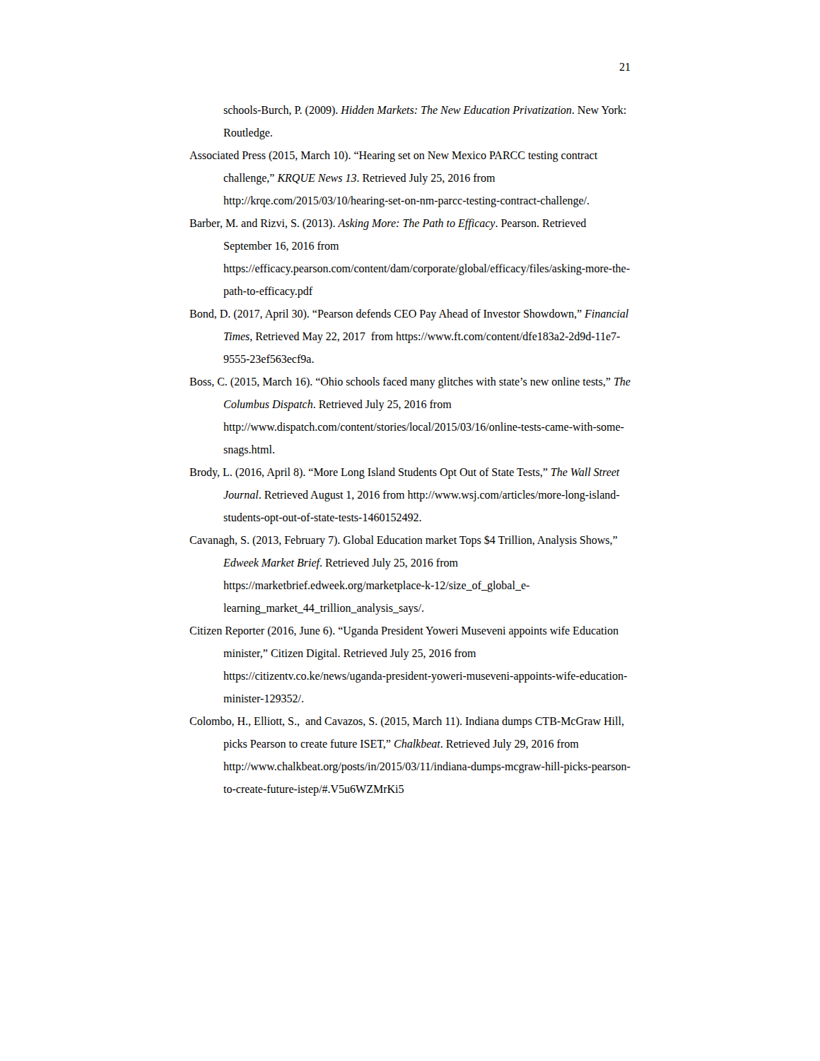21
schools-Burch, P. (2009). Hidden Markets: The New Education Privatization. New York: Routledge.
Associated Press (2015, March 10). “Hearing set on New Mexico PARCC testing contract challenge,” KRQUE News 13. Retrieved July 25, 2016 from http://krqe.com/2015/03/10/hearing-set-on-nm-parcc-testing-contract-challenge/.
Barber, M. and Rizvi, S. (2013). Asking More: The Path to Efficacy. Pearson. Retrieved September 16, 2016 from https://efficacy.pearson.com/content/dam/corporate/global/efficacy/files/asking-more-the-path-to-efficacy.pdf
Bond, D. (2017, April 30). “Pearson defends CEO Pay Ahead of Investor Showdown,” Financial Times, Retrieved May 22, 2017 from https://www.ft.com/content/dfe183a2-2d9d-11e7-9555-23ef563ecf9a.
Boss, C. (2015, March 16). “Ohio schools faced many glitches with state’s new online tests,” The Columbus Dispatch. Retrieved July 25, 2016 from http://www.dispatch.com/content/stories/local/2015/03/16/online-tests-came-with-some-snags.html.
Brody, L. (2016, April 8). “More Long Island Students Opt Out of State Tests,” The Wall Street Journal. Retrieved August 1, 2016 from http://www.wsj.com/articles/more-long-island-students-opt-out-of-state-tests-1460152492.
Cavanagh, S. (2013, February 7). Global Education market Tops $4 Trillion, Analysis Shows,” Edweek Market Brief. Retrieved July 25, 2016 from https://marketbrief.edweek.org/marketplace-k-12/size_of_global_e-learning_market_44_trillion_analysis_says/.
Citizen Reporter (2016, June 6). “Uganda President Yoweri Museveni appoints wife Education minister,” Citizen Digital. Retrieved July 25, 2016 from https://citizentv.co.ke/news/uganda-president-yoweri-museveni-appoints-wife-education-minister-129352/.
Colombo, H., Elliott, S., and Cavazos, S. (2015, March 11). Indiana dumps CTB-McGraw Hill, picks Pearson to create future ISET,” Chalkbeat. Retrieved July 29, 2016 from http://www.chalkbeat.org/posts/in/2015/03/11/indiana-dumps-mcgraw-hill-picks-pearson-to-create-future-istep/#.V5u6WZMrKi5